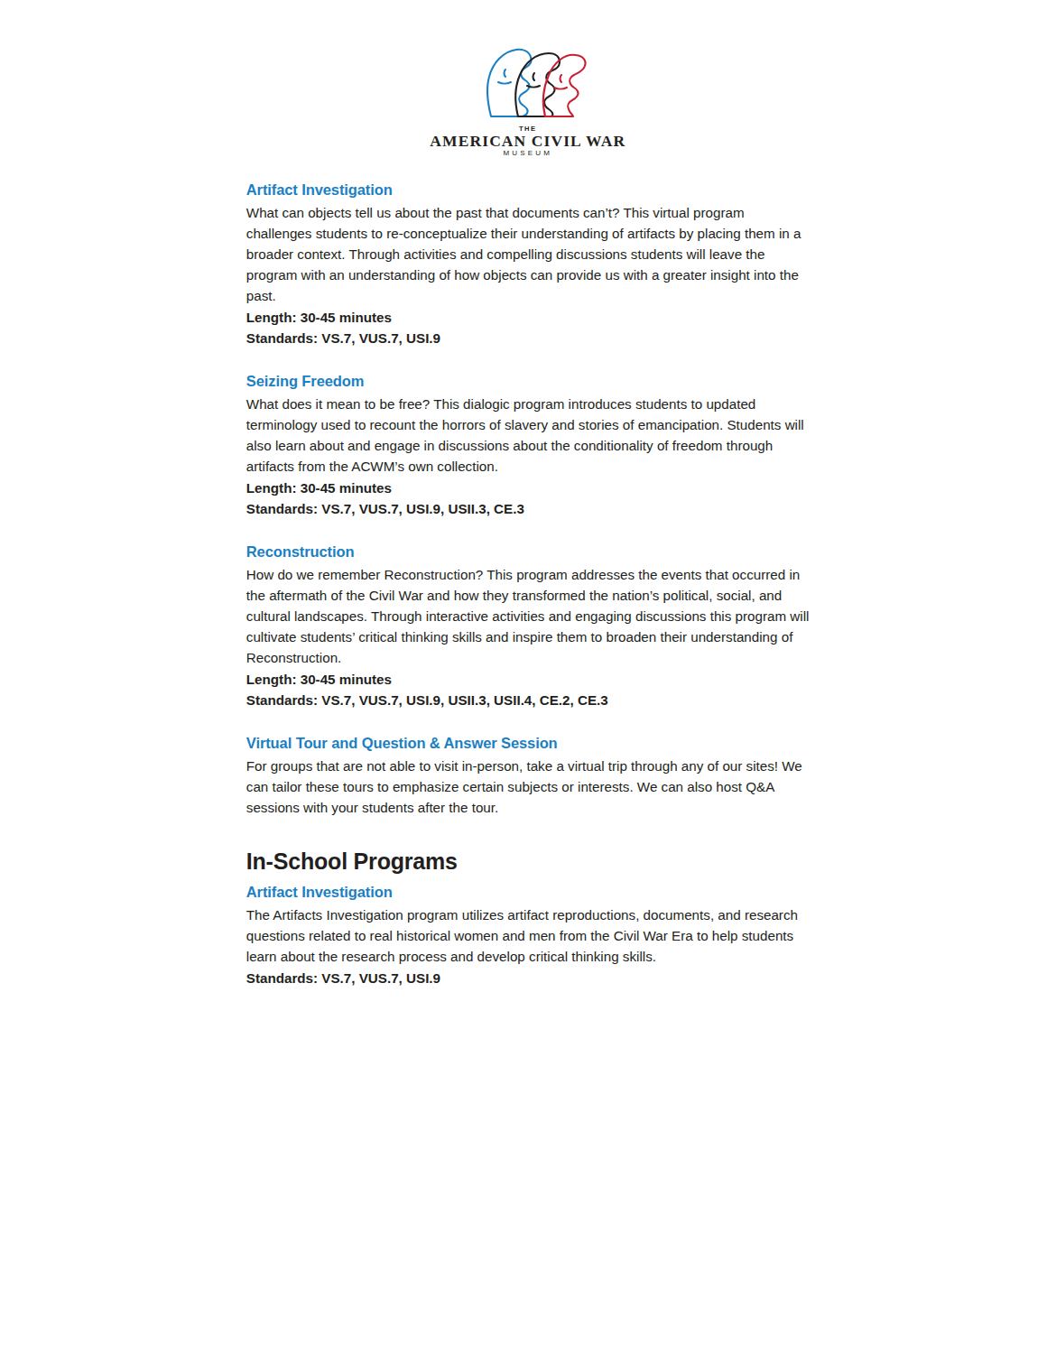THE
AMERICAN CIVIL WAR
MUSEUM
Artifact Investigation
What can objects tell us about the past that documents can’t? This virtual program challenges students to re-conceptualize their understanding of artifacts by placing them in a broader context. Through activities and compelling discussions students will leave the program with an understanding of how objects can provide us with a greater insight into the past.
Length: 30-45 minutes
Standards: VS.7, VUS.7, USI.9
Seizing Freedom
What does it mean to be free? This dialogic program introduces students to updated terminology used to recount the horrors of slavery and stories of emancipation. Students will also learn about and engage in discussions about the conditionality of freedom through artifacts from the ACWM’s own collection.
Length: 30-45 minutes
Standards: VS.7, VUS.7, USI.9, USII.3, CE.3
Reconstruction
How do we remember Reconstruction? This program addresses the events that occurred in the aftermath of the Civil War and how they transformed the nation’s political, social, and cultural landscapes. Through interactive activities and engaging discussions this program will cultivate students’ critical thinking skills and inspire them to broaden their understanding of Reconstruction.
Length: 30-45 minutes
Standards: VS.7, VUS.7, USI.9, USII.3, USII.4, CE.2, CE.3
Virtual Tour and Question & Answer Session
For groups that are not able to visit in-person, take a virtual trip through any of our sites! We can tailor these tours to emphasize certain subjects or interests. We can also host Q&A sessions with your students after the tour.
In-School Programs
Artifact Investigation
The Artifacts Investigation program utilizes artifact reproductions, documents, and research questions related to real historical women and men from the Civil War Era to help students learn about the research process and develop critical thinking skills.
Standards: VS.7, VUS.7, USI.9